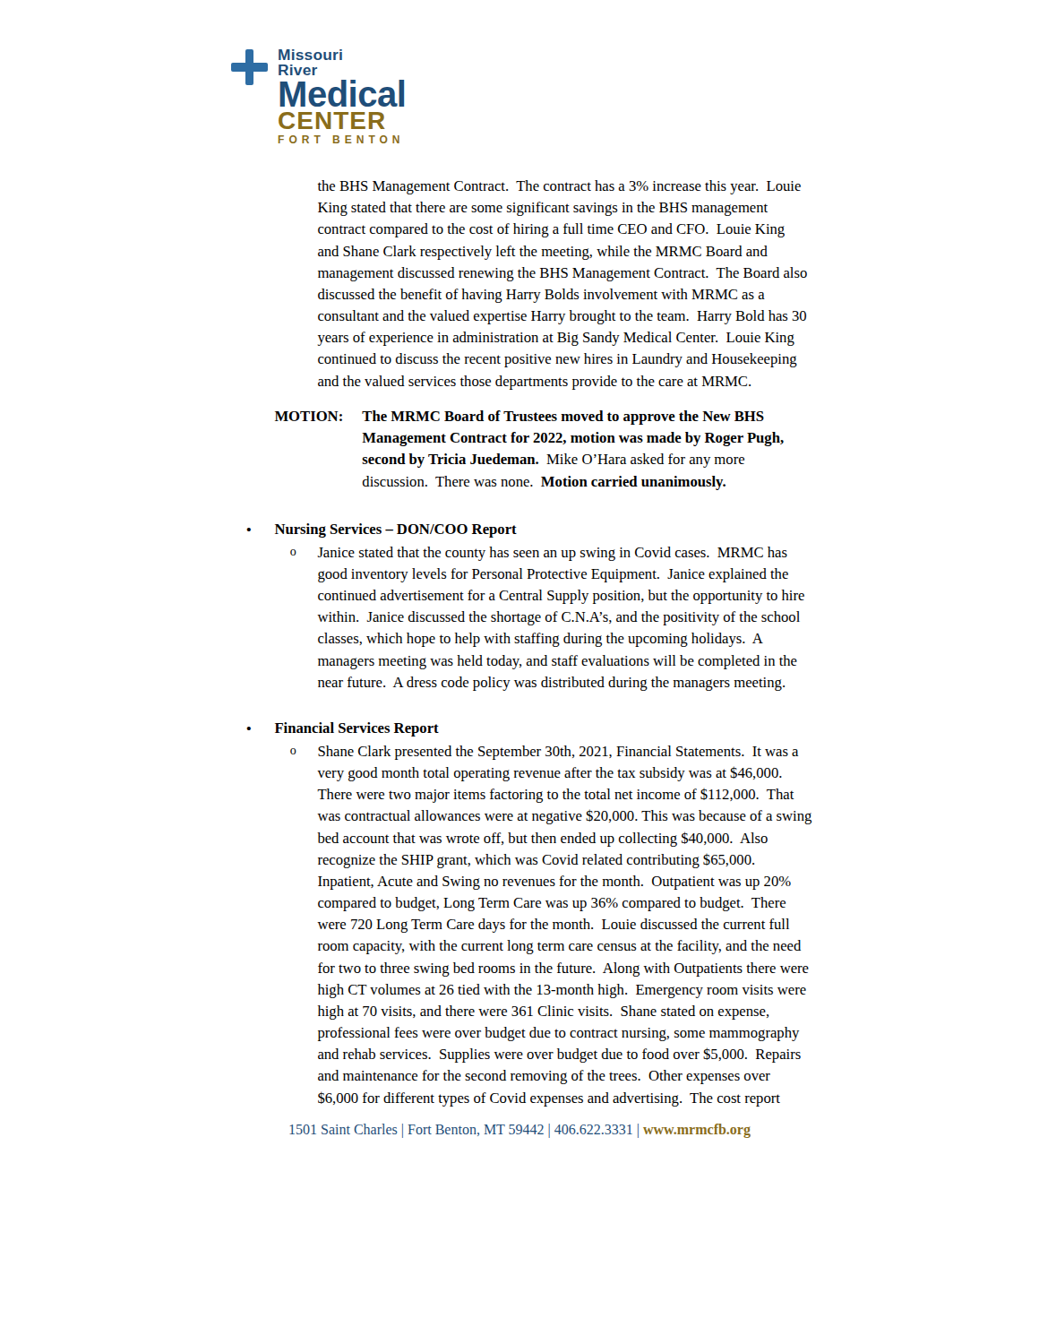Missouri
River
Medical
CENTER
FORT BENTON
the BHS Management Contract. The contract has a 3% increase this year. Louie King stated that there are some significant savings in the BHS management contract compared to the cost of hiring a full time CEO and CFO. Louie King and Shane Clark respectively left the meeting, while the MRMC Board and management discussed renewing the BHS Management Contract. The Board also discussed the benefit of having Harry Bolds involvement with MRMC as a consultant and the valued expertise Harry brought to the team. Harry Bold has 30 years of experience in administration at Big Sandy Medical Center. Louie King continued to discuss the recent positive new hires in Laundry and Housekeeping and the valued services those departments provide to the care at MRMC.
MOTION:
The MRMC Board of Trustees moved to approve the New BHS Management Contract for 2022, motion was made by Roger Pugh, second by Tricia Juedeman. Mike O’Hara asked for any more discussion. There was none. Motion carried unanimously.
Nursing Services – DON/COO Report
Janice stated that the county has seen an up swing in Covid cases. MRMC has good inventory levels for Personal Protective Equipment. Janice explained the continued advertisement for a Central Supply position, but the opportunity to hire within. Janice discussed the shortage of C.N.A’s, and the positivity of the school classes, which hope to help with staffing during the upcoming holidays. A managers meeting was held today, and staff evaluations will be completed in the near future. A dress code policy was distributed during the managers meeting.
Financial Services Report
Shane Clark presented the September 30th, 2021, Financial Statements. It was a very good month total operating revenue after the tax subsidy was at $46,000. There were two major items factoring to the total net income of $112,000. That was contractual allowances were at negative $20,000. This was because of a swing bed account that was wrote off, but then ended up collecting $40,000. Also recognize the SHIP grant, which was Covid related contributing $65,000. Inpatient, Acute and Swing no revenues for the month. Outpatient was up 20% compared to budget, Long Term Care was up 36% compared to budget. There were 720 Long Term Care days for the month. Louie discussed the current full room capacity, with the current long term care census at the facility, and the need for two to three swing bed rooms in the future. Along with Outpatients there were high CT volumes at 26 tied with the 13-month high. Emergency room visits were high at 70 visits, and there were 361 Clinic visits. Shane stated on expense, professional fees were over budget due to contract nursing, some mammography and rehab services. Supplies were over budget due to food over $5,000. Repairs and maintenance for the second removing of the trees. Other expenses over $6,000 for different types of Covid expenses and advertising. The cost report
1501 Saint Charles | Fort Benton, MT 59442 | 406.622.3331 | www.mrmcfb.org